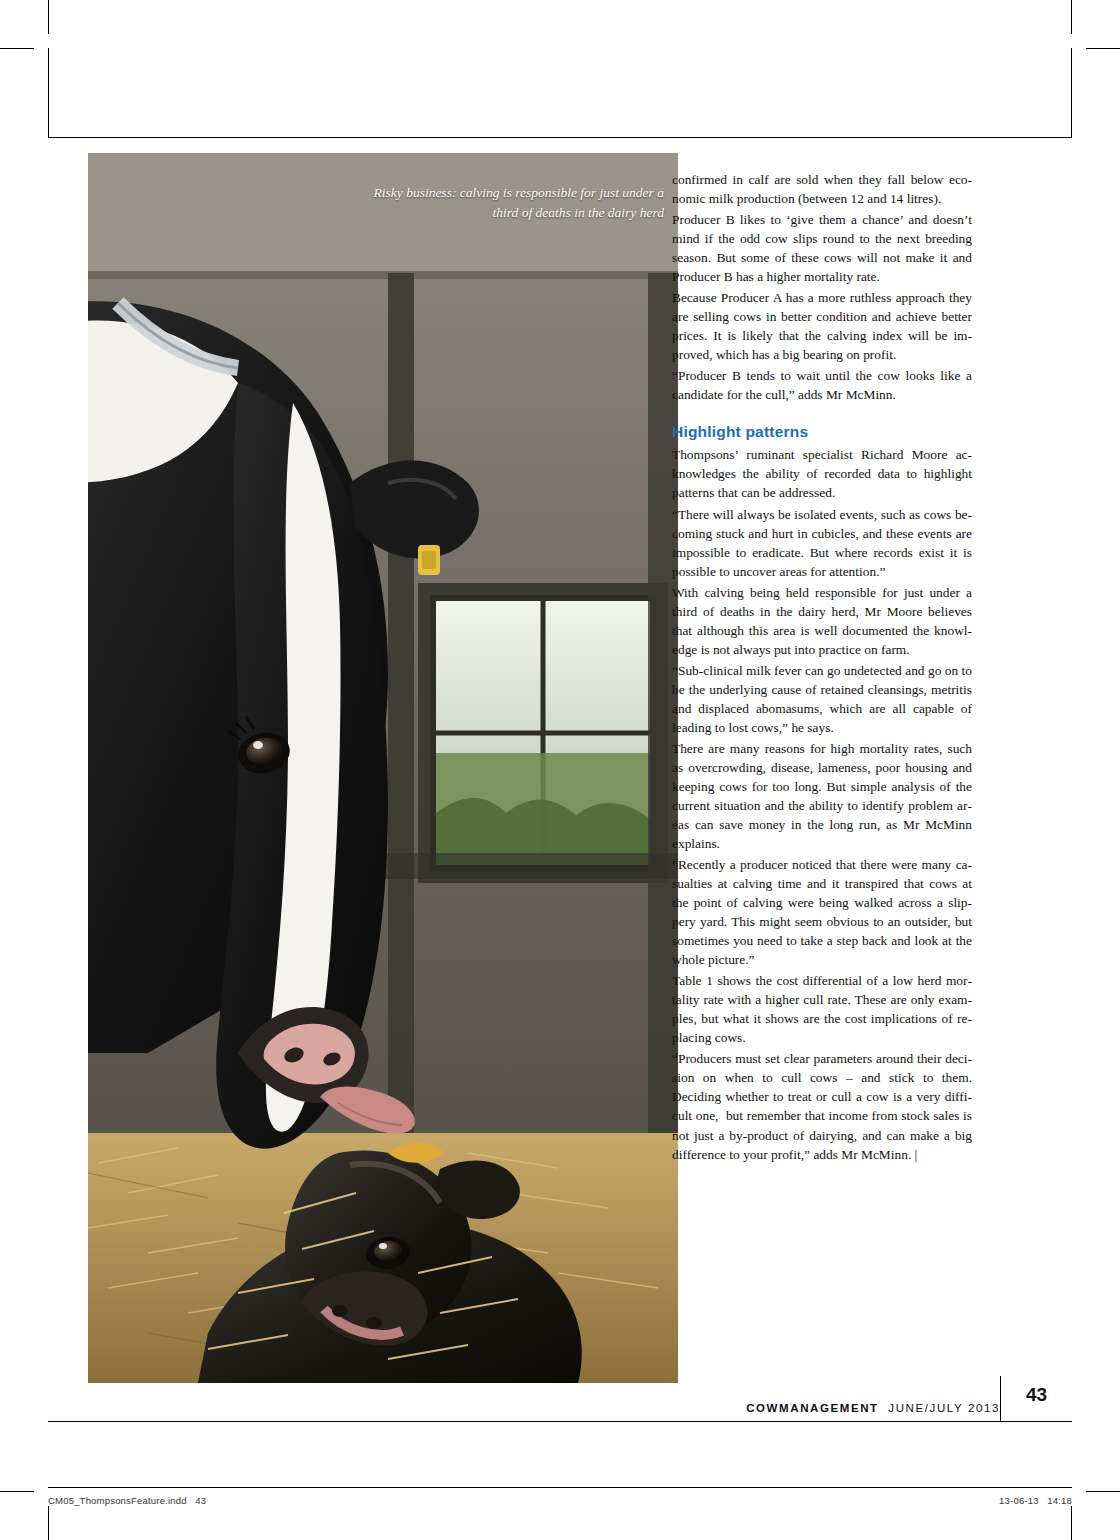Risky business: calving is responsible for just under a third of deaths in the dairy herd
confirmed in calf are sold when they fall below economic milk production (between 12 and 14 litres).
Producer B likes to ‘give them a chance’ and doesn’t mind if the odd cow slips round to the next breeding season. But some of these cows will not make it and Producer B has a higher mortality rate.
Because Producer A has a more ruthless approach they are selling cows in better condition and achieve better prices. It is likely that the calving index will be improved, which has a big bearing on profit.
“Producer B tends to wait until the cow looks like a candidate for the cull,” adds Mr McMinn.
Highlight patterns
Thompsons’ ruminant specialist Richard Moore acknowledges the ability of recorded data to highlight patterns that can be addressed.
“There will always be isolated events, such as cows becoming stuck and hurt in cubicles, and these events are impossible to eradicate. But where records exist it is possible to uncover areas for attention.”
With calving being held responsible for just under a third of deaths in the dairy herd, Mr Moore believes that although this area is well documented the knowledge is not always put into practice on farm.
“Sub-clinical milk fever can go undetected and go on to be the underlying cause of retained cleansings, metritis and displaced abomasums, which are all capable of leading to lost cows,” he says.
There are many reasons for high mortality rates, such as overcrowding, disease, lameness, poor housing and keeping cows for too long. But simple analysis of the current situation and the ability to identify problem areas can save money in the long run, as Mr McMinn explains.
“Recently a producer noticed that there were many casualties at calving time and it transpired that cows at the point of calving were being walked across a slippery yard. This might seem obvious to an outsider, but sometimes you need to take a step back and look at the whole picture.”
Table 1 shows the cost differential of a low herd mortality rate with a higher cull rate. These are only examples, but what it shows are the cost implications of replacing cows.
“Producers must set clear parameters around their decision on when to cull cows – and stick to them. Deciding whether to treat or cull a cow is a very difficult one, but remember that income from stock sales is not just a by-product of dairying, and can make a big difference to your profit,” adds Mr McMinn. |
COWMANAGEMENT JUNE/JULY 2013
43
CM05_ThompsonsFeature.indd 43
13-06-13 14:18